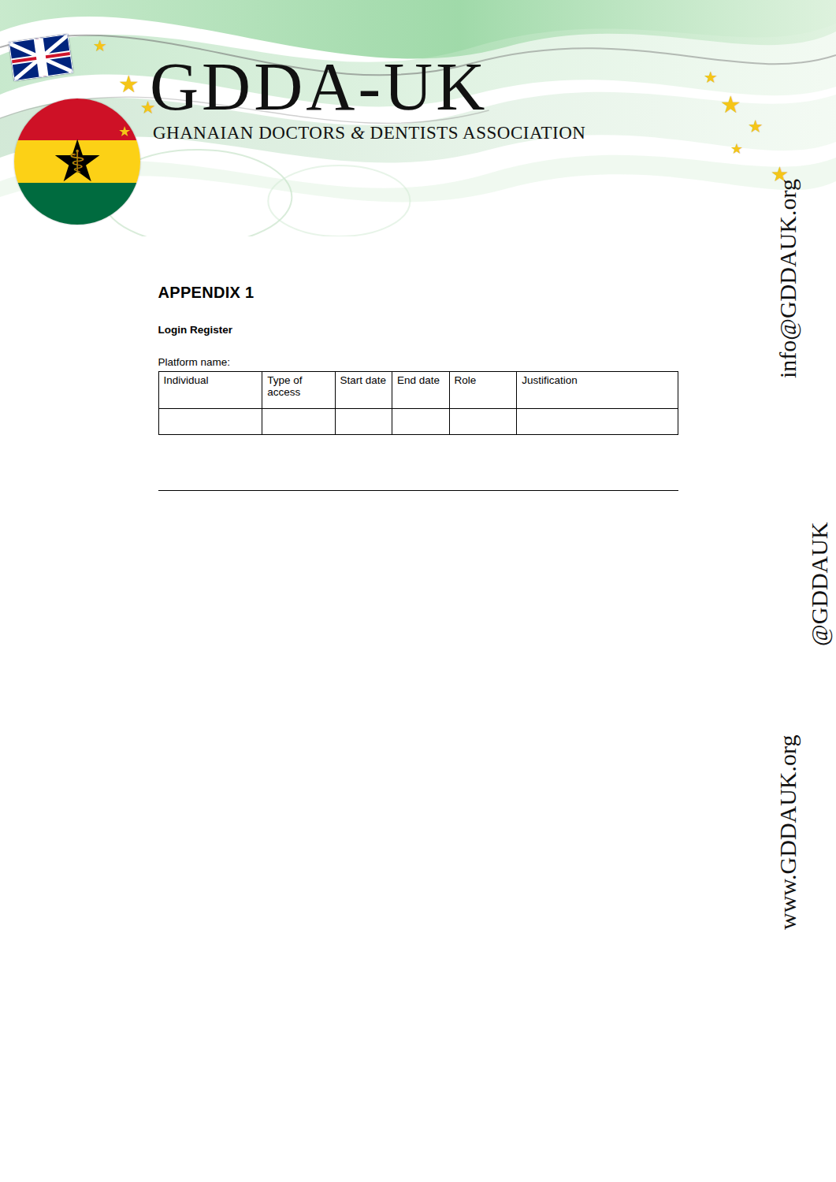★
⚕
★ ★ ★ ★ ★ ★ ★ ★ ★
GDDA-UK
GHANAIAN DOCTORS & DENTISTS ASSOCIATION
info@GDDAUK.org
@GDDAUK
www.GDDAUK.org
APPENDIX 1
Login Register
Platform name:
| Individual | Type of access | Start date | End date | Role | Justification |
| --- | --- | --- | --- | --- | --- |